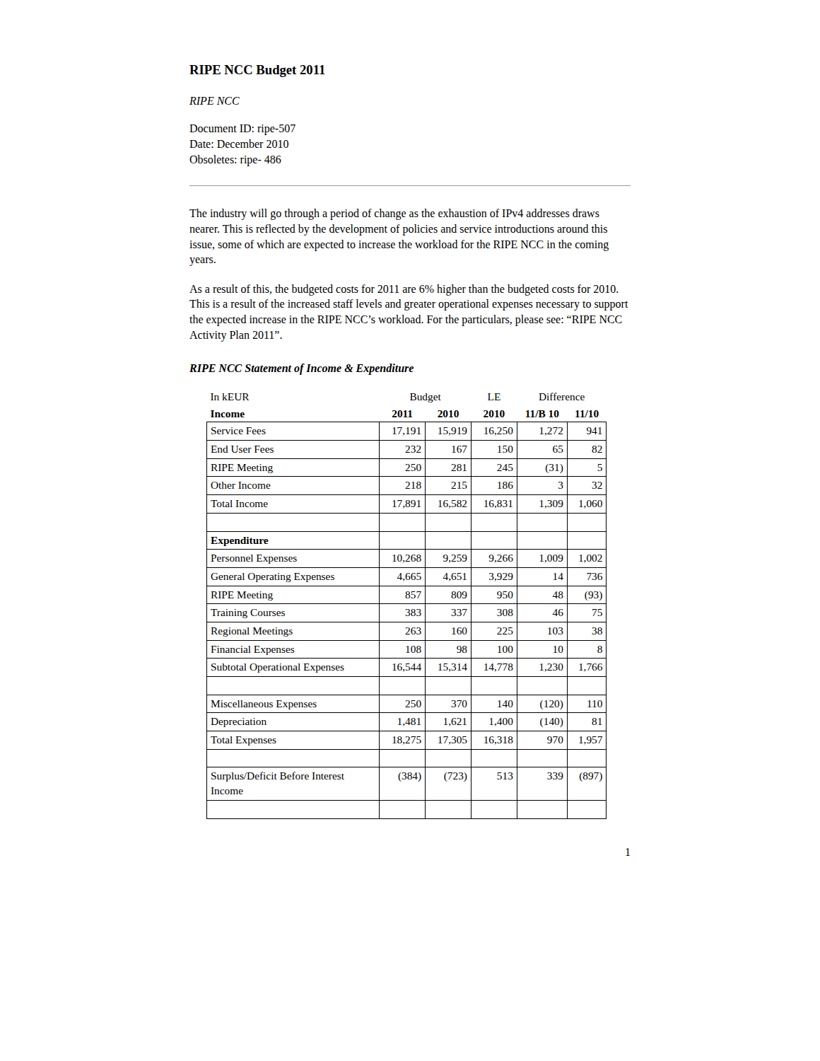RIPE NCC Budget 2011
RIPE NCC
Document ID: ripe-507
Date: December 2010
Obsoletes: ripe- 486
The industry will go through a period of change as the exhaustion of IPv4 addresses draws nearer. This is reflected by the development of policies and service introductions around this issue, some of which are expected to increase the workload for the RIPE NCC in the coming years.
As a result of this, the budgeted costs for 2011 are 6% higher than the budgeted costs for 2010. This is a result of the increased staff levels and greater operational expenses necessary to support the expected increase in the RIPE NCC’s workload. For the particulars, please see: “RIPE NCC Activity Plan 2011”.
RIPE NCC Statement of Income & Expenditure
| In kEUR | Budget | LE | Difference |
| --- | --- | --- | --- |
| Income | 2011 | 2010 | 2010 | 11/B 10 | 11/10 |
| Service Fees | 17,191 | 15,919 | 16,250 | 1,272 | 941 |
| End User Fees | 232 | 167 | 150 | 65 | 82 |
| RIPE Meeting | 250 | 281 | 245 | (31) | 5 |
| Other Income | 218 | 215 | 186 | 3 | 32 |
| Total Income | 17,891 | 16,582 | 16,831 | 1,309 | 1,060 |
| Expenditure | | | | | |
| Personnel Expenses | 10,268 | 9,259 | 9,266 | 1,009 | 1,002 |
| General Operating Expenses | 4,665 | 4,651 | 3,929 | 14 | 736 |
| RIPE Meeting | 857 | 809 | 950 | 48 | (93) |
| Training Courses | 383 | 337 | 308 | 46 | 75 |
| Regional Meetings | 263 | 160 | 225 | 103 | 38 |
| Financial Expenses | 108 | 98 | 100 | 10 | 8 |
| Subtotal Operational Expenses | 16,544 | 15,314 | 14,778 | 1,230 | 1,766 |
| Miscellaneous Expenses | 250 | 370 | 140 | (120) | 110 |
| Depreciation | 1,481 | 1,621 | 1,400 | (140) | 81 |
| Total Expenses | 18,275 | 17,305 | 16,318 | 970 | 1,957 |
| Surplus/Deficit Before Interest Income | (384) | (723) | 513 | 339 | (897) |
1